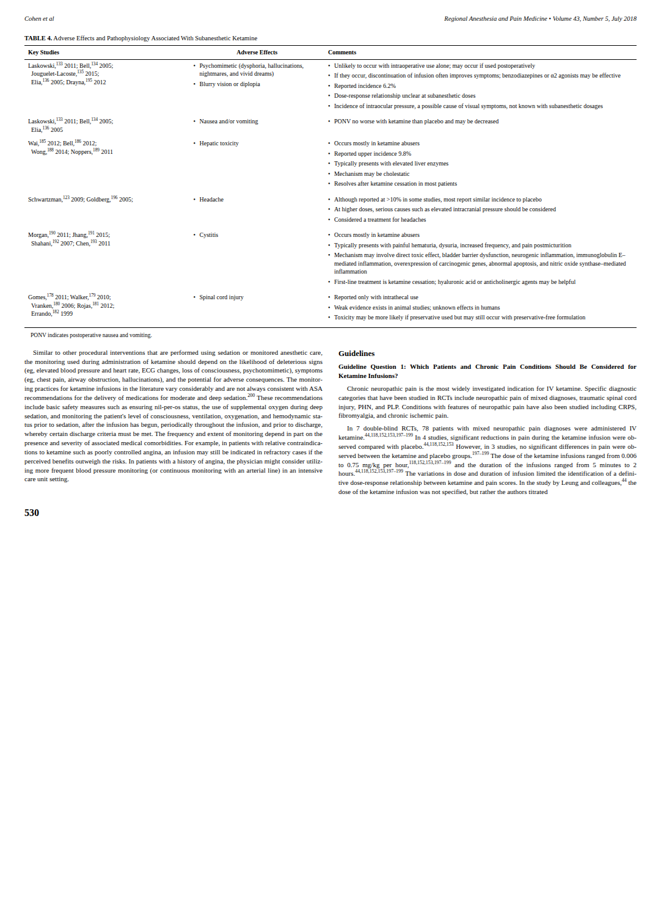Cohen et al
Regional Anesthesia and Pain Medicine • Volume 43, Number 5, July 2018
TABLE 4. Adverse Effects and Pathophysiology Associated With Subanesthetic Ketamine
| Key Studies | Adverse Effects | Comments |
| --- | --- | --- |
| Laskowski, 133 2011; Bell, 134 2005; Jouguelet-Lacoste, 135 2015; Elia, 136 2005; Drayna, 195 2012 | Psychomimetic (dysphoria, hallucinations, nightmares, and vivid dreams) Blurry vision or diplopia | Unlikely to occur with intraoperative use alone; may occur if used postoperatively If they occur, discontinuation of infusion often improves symptoms; benzodiazepines or α2 agonists may be effective Reported incidence 6.2% Dose-response relationship unclear at subanesthetic doses Incidence of intraocular pressure, a possible cause of visual symptoms, not known with subanesthetic dosages |
| Laskowski, 133 2011; Bell, 134 2005; Elia, 136 2005 | Nausea and/or vomiting | PONV no worse with ketamine than placebo and may be decreased |
| Wai, 185 2012; Bell, 186 2012; Wong, 188 2014; Noppers, 189 2011 | Hepatic toxicity | Occurs mostly in ketamine abusers Reported upper incidence 9.8% Typically presents with elevated liver enzymes Mechanism may be cholestatic Resolves after ketamine cessation in most patients |
| Schwartzman, 123 2009; Goldberg, 196 2005; | Headache | Although reported at >10% in some studies, most report similar incidence to placebo At higher doses, serious causes such as elevated intracranial pressure should be considered Considered a treatment for headaches |
| Morgan, 190 2011; Jhang, 191 2015; Shahani, 192 2007; Chen, 193 2011 | Cystitis | Occurs mostly in ketamine abusers Typically presents with painful hematuria, dysuria, increased frequency, and pain postmicturition Mechanism may involve direct toxic effect, bladder barrier dysfunction, neurogenic inflammation, immunoglobulin E–mediated inflammation, overexpression of carcinogenic genes, abnormal apoptosis, and nitric oxide synthase–mediated inflammation First-line treatment is ketamine cessation; hyaluronic acid or anticholinergic agents may be helpful |
| Gomes, 178 2011; Walker, 179 2010; Vranken, 180 2006; Rojas, 181 2012; Errando, 182 1999 | Spinal cord injury | Reported only with intrathecal use Weak evidence exists in animal studies; unknown effects in humans Toxicity may be more likely if preservative used but may still occur with preservative-free formulation |
PONV indicates postoperative nausea and vomiting.
Similar to other procedural interventions that are performed using sedation or monitored anesthetic care, the monitoring used during administration of ketamine should depend on the likelihood of deleterious signs (eg, elevated blood pressure and heart rate, ECG changes, loss of consciousness, psychotomimetic), symptoms (eg, chest pain, airway obstruction, hallucinations), and the potential for adverse consequences. The monitoring practices for ketamine infusions in the literature vary considerably and are not always consistent with ASA recommendations for the delivery of medications for moderate and deep sedation.200 These recommendations include basic safety measures such as ensuring nil-per-os status, the use of supplemental oxygen during deep sedation, and monitoring the patient's level of consciousness, ventilation, oxygenation, and hemodynamic status prior to sedation, after the infusion has begun, periodically throughout the infusion, and prior to discharge, whereby certain discharge criteria must be met. The frequency and extent of monitoring depend in part on the presence and severity of associated medical comorbidities. For example, in patients with relative contraindications to ketamine such as poorly controlled angina, an infusion may still be indicated in refractory cases if the perceived benefits outweigh the risks. In patients with a history of angina, the physician might consider utilizing more frequent blood pressure monitoring (or continuous monitoring with an arterial line) in an intensive care unit setting.
Guidelines
Guideline Question 1: Which Patients and Chronic Pain Conditions Should Be Considered for Ketamine Infusions?
Chronic neuropathic pain is the most widely investigated indication for IV ketamine. Specific diagnostic categories that have been studied in RCTs include neuropathic pain of mixed diagnoses, traumatic spinal cord injury, PHN, and PLP. Conditions with features of neuropathic pain have also been studied including CRPS, fibromyalgia, and chronic ischemic pain.
In 7 double-blind RCTs, 78 patients with mixed neuropathic pain diagnoses were administered IV ketamine.44,118,152,153,197–199 In 4 studies, significant reductions in pain during the ketamine infusion were observed compared with placebo.44,118,152,153 However, in 3 studies, no significant differences in pain were observed between the ketamine and placebo groups.197–199 The dose of the ketamine infusions ranged from 0.006 to 0.75 mg/kg per hour,118,152,153,197–199 and the duration of the infusions ranged from 5 minutes to 2 hours.44,118,152,153,197–199 The variations in dose and duration of infusion limited the identification of a definitive dose-response relationship between ketamine and pain scores. In the study by Leung and colleagues,44 the dose of the ketamine infusion was not specified, but rather the authors titrated
530